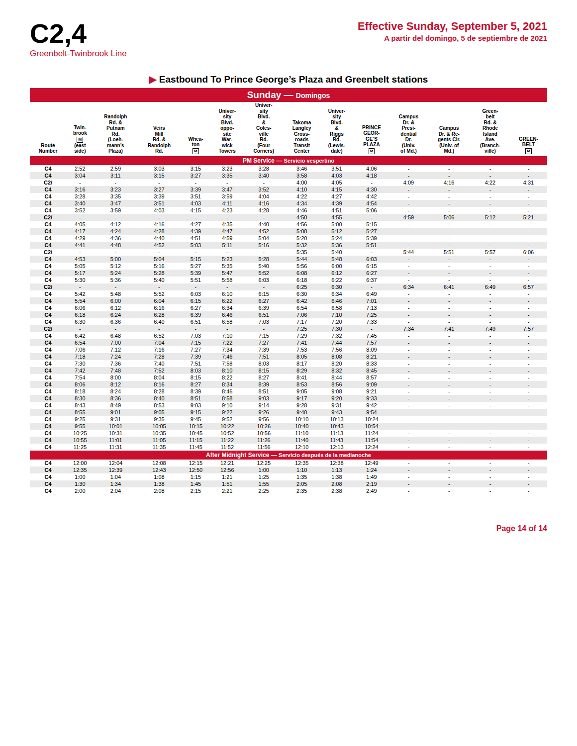C2,4
Greenbelt-Twinbrook Line
Effective Sunday, September 5, 2021
A partir del domingo, 5 de septiembre de 2021
▶ Eastbound To Prince George’s Plaza and Greenbelt stations
Sunday — Domingos
| Route Number | Twin- brook M (east side) | Randolph Rd. & Putnam Rd. (Loeh- mann’s Plaza) | Veirs Mill Rd. & Randolph Rd. | Whea- ton M | Univer- sity Blvd. oppo- site War- wick Towers | Univer- sity Blvd. & Coles- ville Rd. (Four Corners) | Takoma Langley Cross- roads Transit Center | Univer- sity Blvd. & Riggs Rd. (Lewis- dale) | PRINCE GEOR- GE’S PLAZA M | Campus Dr. & Presi- dential Dr. (Univ. of Md.) | Campus Dr. & Re- gents Cir. (Univ. of Md.) | Green- belt Rd. & Rhode Island Ave. (Branch- ville) | GREEN- BELT M |
| --- | --- | --- | --- | --- | --- | --- | --- | --- | --- | --- | --- | --- | --- |
| PM Service — Servicio vespertino |
| C4 | 2:52 | 2:59 | 3:03 | 3:15 | 3:23 | 3:28 | 3:46 | 3:51 | 4:06 | - | - | - | - |
| C4 | 3:04 | 3:11 | 3:15 | 3:27 | 3:35 | 3:40 | 3:58 | 4:03 | 4:18 | - | - | - | - |
| C2/ | - | - | - | - | - | - | 4:00 | 4:05 | - | 4:09 | 4:16 | 4:22 | 4:31 |
| C4 | 3:16 | 3:23 | 3:27 | 3:39 | 3:47 | 3:52 | 4:10 | 4:15 | 4:30 | - | - | - | - |
| C4 | 3:28 | 3:35 | 3:39 | 3:51 | 3:59 | 4:04 | 4:22 | 4:27 | 4:42 | - | - | - | - |
| C4 | 3:40 | 3:47 | 3:51 | 4:03 | 4:11 | 4:16 | 4:34 | 4:39 | 4:54 | - | - | - | - |
| C4 | 3:52 | 3:59 | 4:03 | 4:15 | 4:23 | 4:28 | 4:46 | 4:51 | 5:06 | - | - | - | - |
| C2/ | - | - | - | - | - | - | 4:50 | 4:55 | - | 4:59 | 5:06 | 5:12 | 5:21 |
| C4 | 4:05 | 4:12 | 4:16 | 4:27 | 4:35 | 4:40 | 4:56 | 5:00 | 5:15 | - | - | - | - |
| C4 | 4:17 | 4:24 | 4:28 | 4:39 | 4:47 | 4:52 | 5:08 | 5:12 | 5:27 | - | - | - | - |
| C4 | 4:29 | 4:36 | 4:40 | 4:51 | 4:59 | 5:04 | 5:20 | 5:24 | 5:39 | - | - | - | - |
| C4 | 4:41 | 4:48 | 4:52 | 5:03 | 5:11 | 5:16 | 5:32 | 5:36 | 5:51 | - | - | - | - |
| C2/ | - | - | - | - | - | - | 5:35 | 5:40 | - | 5:44 | 5:51 | 5:57 | 6:06 |
| C4 | 4:53 | 5:00 | 5:04 | 5:15 | 5:23 | 5:28 | 5:44 | 5:48 | 6:03 | - | - | - | - |
| C4 | 5:05 | 5:12 | 5:16 | 5:27 | 5:35 | 5:40 | 5:56 | 6:00 | 6:15 | - | - | - | - |
| C4 | 5:17 | 5:24 | 5:28 | 5:39 | 5:47 | 5:52 | 6:08 | 6:12 | 6:27 | - | - | - | - |
| C4 | 5:30 | 5:36 | 5:40 | 5:51 | 5:58 | 6:03 | 6:18 | 6:22 | 6:37 | - | - | - | - |
| C2/ | - | - | - | - | - | - | 6:25 | 6:30 | - | 6:34 | 6:41 | 6:49 | 6:57 |
| C4 | 5:42 | 5:48 | 5:52 | 6:03 | 6:10 | 6:15 | 6:30 | 6:34 | 6:49 | - | - | - | - |
| C4 | 5:54 | 6:00 | 6:04 | 6:15 | 6:22 | 6:27 | 6:42 | 6:46 | 7:01 | - | - | - | - |
| C4 | 6:06 | 6:12 | 6:16 | 6:27 | 6:34 | 6:39 | 6:54 | 6:58 | 7:13 | - | - | - | - |
| C4 | 6:18 | 6:24 | 6:28 | 6:39 | 6:46 | 6:51 | 7:06 | 7:10 | 7:25 | - | - | - | - |
| C4 | 6:30 | 6:36 | 6:40 | 6:51 | 6:58 | 7:03 | 7:17 | 7:20 | 7:33 | - | - | - | - |
| C2/ | - | - | - | - | - | - | 7:25 | 7:30 | - | 7:34 | 7:41 | 7:49 | 7:57 |
| C4 | 6:42 | 6:48 | 6:52 | 7:03 | 7:10 | 7:15 | 7:29 | 7:32 | 7:45 | - | - | - | - |
| C4 | 6:54 | 7:00 | 7:04 | 7:15 | 7:22 | 7:27 | 7:41 | 7:44 | 7:57 | - | - | - | - |
| C4 | 7:06 | 7:12 | 7:16 | 7:27 | 7:34 | 7:39 | 7:53 | 7:56 | 8:09 | - | - | - | - |
| C4 | 7:18 | 7:24 | 7:28 | 7:39 | 7:46 | 7:51 | 8:05 | 8:08 | 8:21 | - | - | - | - |
| C4 | 7:30 | 7:36 | 7:40 | 7:51 | 7:58 | 8:03 | 8:17 | 8:20 | 8:33 | - | - | - | - |
| C4 | 7:42 | 7:48 | 7:52 | 8:03 | 8:10 | 8:15 | 8:29 | 8:32 | 8:45 | - | - | - | - |
| C4 | 7:54 | 8:00 | 8:04 | 8:15 | 8:22 | 8:27 | 8:41 | 8:44 | 8:57 | - | - | - | - |
| C4 | 8:06 | 8:12 | 8:16 | 8:27 | 8:34 | 8:39 | 8:53 | 8:56 | 9:09 | - | - | - | - |
| C4 | 8:18 | 8:24 | 8:28 | 8:39 | 8:46 | 8:51 | 9:05 | 9:08 | 9:21 | - | - | - | - |
| C4 | 8:30 | 8:36 | 8:40 | 8:51 | 8:58 | 9:03 | 9:17 | 9:20 | 9:33 | - | - | - | - |
| C4 | 8:43 | 8:49 | 8:53 | 9:03 | 9:10 | 9:14 | 9:28 | 9:31 | 9:42 | - | - | - | - |
| C4 | 8:55 | 9:01 | 9:05 | 9:15 | 9:22 | 9:26 | 9:40 | 9:43 | 9:54 | - | - | - | - |
| C4 | 9:25 | 9:31 | 9:35 | 9:45 | 9:52 | 9:56 | 10:10 | 10:13 | 10:24 | - | - | - | - |
| C4 | 9:55 | 10:01 | 10:05 | 10:15 | 10:22 | 10:26 | 10:40 | 10:43 | 10:54 | - | - | - | - |
| C4 | 10:25 | 10:31 | 10:35 | 10:45 | 10:52 | 10:56 | 11:10 | 11:13 | 11:24 | - | - | - | - |
| C4 | 10:55 | 11:01 | 11:05 | 11:15 | 11:22 | 11:26 | 11:40 | 11:43 | 11:54 | - | - | - | - |
| C4 | 11:25 | 11:31 | 11:35 | 11:45 | 11:52 | 11:56 | 12:10 | 12:13 | 12:24 | - | - | - | - |
| After Midnight Service — Servicio después de la medianoche |
| C4 | 12:00 | 12:04 | 12:08 | 12:15 | 12:21 | 12:25 | 12:35 | 12:38 | 12:49 | - | - | - | - |
| C4 | 12:35 | 12:39 | 12:43 | 12:50 | 12:56 | 1:00 | 1:10 | 1:13 | 1:24 | - | - | - | - |
| C4 | 1:00 | 1:04 | 1:08 | 1:15 | 1:21 | 1:25 | 1:35 | 1:38 | 1:49 | - | - | - | - |
| C4 | 1:30 | 1:34 | 1:38 | 1:45 | 1:51 | 1:55 | 2:05 | 2:08 | 2:19 | - | - | - | - |
| C4 | 2:00 | 2:04 | 2:08 | 2:15 | 2:21 | 2:25 | 2:35 | 2:38 | 2:49 | - | - | - | - |
Page 14 of 14